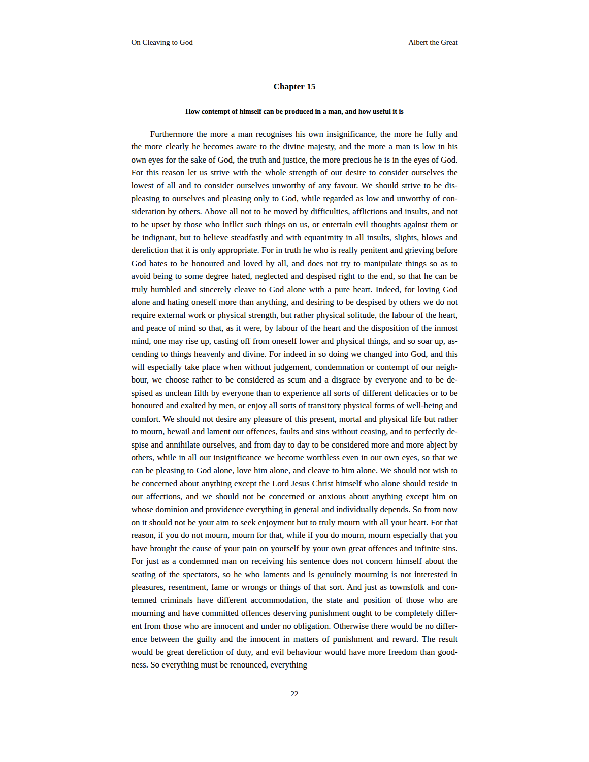On Cleaving to God Albert the Great
Chapter 15
How contempt of himself can be produced in a man, and how useful it is
Furthermore the more a man recognises his own insignificance, the more he fully and the more clearly he becomes aware to the divine majesty, and the more a man is low in his own eyes for the sake of God, the truth and justice, the more precious he is in the eyes of God. For this reason let us strive with the whole strength of our desire to consider ourselves the lowest of all and to consider ourselves unworthy of any favour. We should strive to be displeasing to ourselves and pleasing only to God, while regarded as low and unworthy of consideration by others. Above all not to be moved by difficulties, afflictions and insults, and not to be upset by those who inflict such things on us, or entertain evil thoughts against them or be indignant, but to believe steadfastly and with equanimity in all insults, slights, blows and dereliction that it is only appropriate. For in truth he who is really penitent and grieving before God hates to be honoured and loved by all, and does not try to manipulate things so as to avoid being to some degree hated, neglected and despised right to the end, so that he can be truly humbled and sincerely cleave to God alone with a pure heart. Indeed, for loving God alone and hating oneself more than anything, and desiring to be despised by others we do not require external work or physical strength, but rather physical solitude, the labour of the heart, and peace of mind so that, as it were, by labour of the heart and the disposition of the inmost mind, one may rise up, casting off from oneself lower and physical things, and so soar up, ascending to things heavenly and divine. For indeed in so doing we changed into God, and this will especially take place when without judgement, condemnation or contempt of our neighbour, we choose rather to be considered as scum and a disgrace by everyone and to be despised as unclean filth by everyone than to experience all sorts of different delicacies or to be honoured and exalted by men, or enjoy all sorts of transitory physical forms of well-being and comfort. We should not desire any pleasure of this present, mortal and physical life but rather to mourn, bewail and lament our offences, faults and sins without ceasing, and to perfectly despise and annihilate ourselves, and from day to day to be considered more and more abject by others, while in all our insignificance we become worthless even in our own eyes, so that we can be pleasing to God alone, love him alone, and cleave to him alone. We should not wish to be concerned about anything except the Lord Jesus Christ himself who alone should reside in our affections, and we should not be concerned or anxious about anything except him on whose dominion and providence everything in general and individually depends. So from now on it should not be your aim to seek enjoyment but to truly mourn with all your heart. For that reason, if you do not mourn, mourn for that, while if you do mourn, mourn especially that you have brought the cause of your pain on yourself by your own great offences and infinite sins. For just as a condemned man on receiving his sentence does not concern himself about the seating of the spectators, so he who laments and is genuinely mourning is not interested in pleasures, resentment, fame or wrongs or things of that sort. And just as townsfolk and contemned criminals have different accommodation, the state and position of those who are mourning and have committed offences deserving punishment ought to be completely different from those who are innocent and under no obligation. Otherwise there would be no difference between the guilty and the innocent in matters of punishment and reward. The result would be great dereliction of duty, and evil behaviour would have more freedom than goodness. So everything must be renounced, everything
22